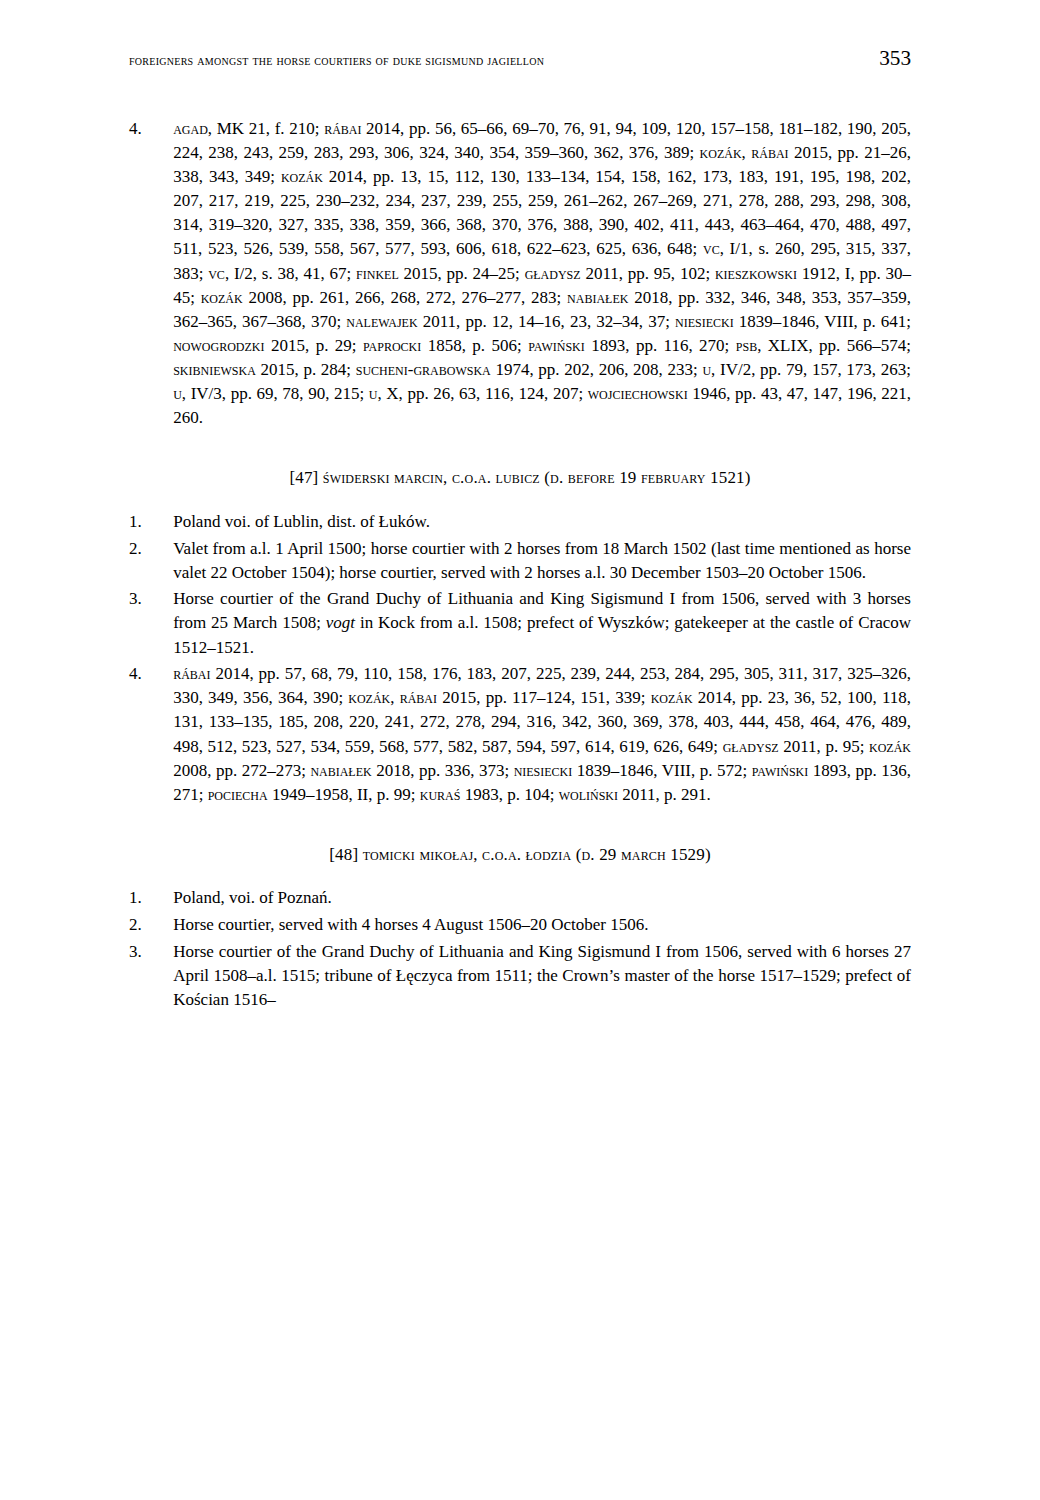Foreigners amongst the Horse Courtiers of Duke Sigismund Jagiellon 353
4. AGAD, MK 21, f. 210; Rábai 2014, pp. 56, 65–66, 69–70, 76, 91, 94, 109, 120, 157–158, 181–182, 190, 205, 224, 238, 243, 259, 283, 293, 306, 324, 340, 354, 359–360, 362, 376, 389; Kozák, Rábai 2015, pp. 21–26, 338, 343, 349; Kozák 2014, pp. 13, 15, 112, 130, 133–134, 154, 158, 162, 173, 183, 191, 195, 198, 202, 207, 217, 219, 225, 230–232, 234, 237, 239, 255, 259, 261–262, 267–269, 271, 278, 288, 293, 298, 308, 314, 319–320, 327, 335, 338, 359, 366, 368, 370, 376, 388, 390, 402, 411, 443, 463–464, 470, 488, 497, 511, 523, 526, 539, 558, 567, 577, 593, 606, 618, 622–623, 625, 636, 648; VC, I/1, s. 260, 295, 315, 337, 383; VC, I/2, s. 38, 41, 67; Finkel 2015, pp. 24–25; Gładysz 2011, pp. 95, 102; Kieszkowski 1912, I, pp. 30–45; Kozák 2008, pp. 261, 266, 268, 272, 276–277, 283; Nabiałek 2018, pp. 332, 346, 348, 353, 357–359, 362–365, 367–368, 370; Nalewajek 2011, pp. 12, 14–16, 23, 32–34, 37; Niesiecki 1839–1846, VIII, p. 641; Nowogrodzki 2015, p. 29; Paprocki 1858, p. 506; Pawiński 1893, pp. 116, 270; PSB, XLIX, pp. 566–574; Skibniewska 2015, p. 284; Sucheni-Grabowska 1974, pp. 202, 206, 208, 233; U, IV/2, pp. 79, 157, 173, 263; U, IV/3, pp. 69, 78, 90, 215; U, X, pp. 26, 63, 116, 124, 207; Wojciechowski 1946, pp. 43, 47, 147, 196, 221, 260.
[47] Świderski Marcin, c.o.a. Lubicz (d. before 19 February 1521)
1. Poland voi. of Lublin, dist. of Łuków.
2. Valet from a.l. 1 April 1500; horse courtier with 2 horses from 18 March 1502 (last time mentioned as horse valet 22 October 1504); horse courtier, served with 2 horses a.l. 30 December 1503–20 October 1506.
3. Horse courtier of the Grand Duchy of Lithuania and King Sigismund I from 1506, served with 3 horses from 25 March 1508; vogt in Kock from a.l. 1508; prefect of Wyszków; gatekeeper at the castle of Cracow 1512–1521.
4. Rábai 2014, pp. 57, 68, 79, 110, 158, 176, 183, 207, 225, 239, 244, 253, 284, 295, 305, 311, 317, 325–326, 330, 349, 356, 364, 390; Kozák, Rábai 2015, pp. 117–124, 151, 339; Kozák 2014, pp. 23, 36, 52, 100, 118, 131, 133–135, 185, 208, 220, 241, 272, 278, 294, 316, 342, 360, 369, 378, 403, 444, 458, 464, 476, 489, 498, 512, 523, 527, 534, 559, 568, 577, 582, 587, 594, 597, 614, 619, 626, 649; Gładysz 2011, p. 95; Kozák 2008, pp. 272–273; Nabiałek 2018, pp. 336, 373; Niesiecki 1839–1846, VIII, p. 572; Pawiński 1893, pp. 136, 271; Pociecha 1949–1958, II, p. 99; Kuraś 1983, p. 104; Woliński 2011, p. 291.
[48] Tomicki Mikołaj, c.o.a. Łodzia (d. 29 March 1529)
1. Poland, voi. of Poznań.
2. Horse courtier, served with 4 horses 4 August 1506–20 October 1506.
3. Horse courtier of the Grand Duchy of Lithuania and King Sigismund I from 1506, served with 6 horses 27 April 1508–a.l. 1515; tribune of Łęczyca from 1511; the Crown’s master of the horse 1517–1529; prefect of Kościan 1516–